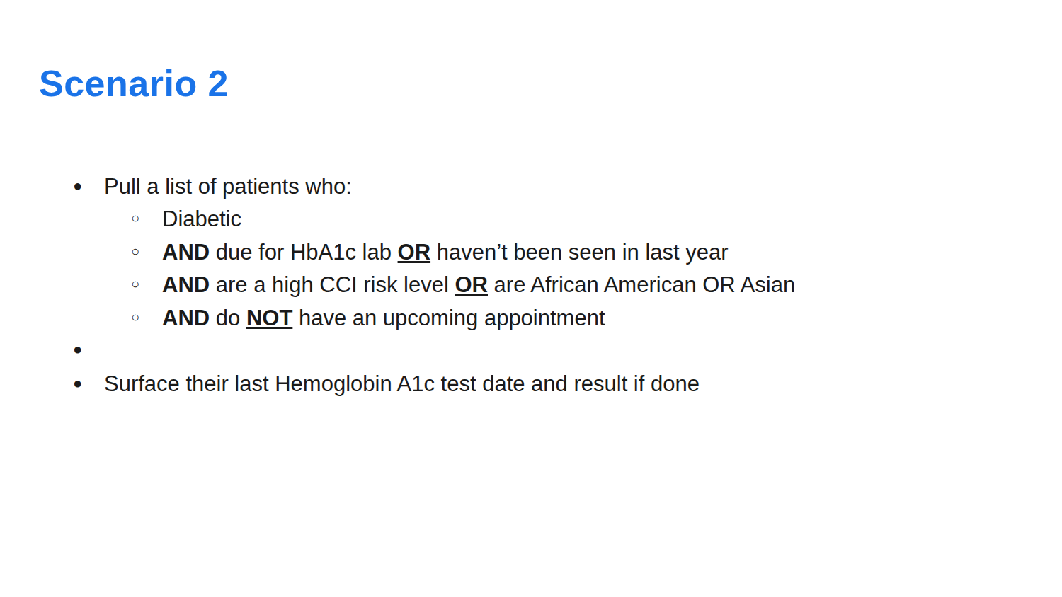Scenario 2
Pull a list of patients who:
Diabetic
AND due for HbA1c lab OR haven’t been seen in last year
AND are a high CCI risk level OR are African American OR Asian
AND do NOT have an upcoming appointment
Surface their last Hemoglobin A1c test date and result if done